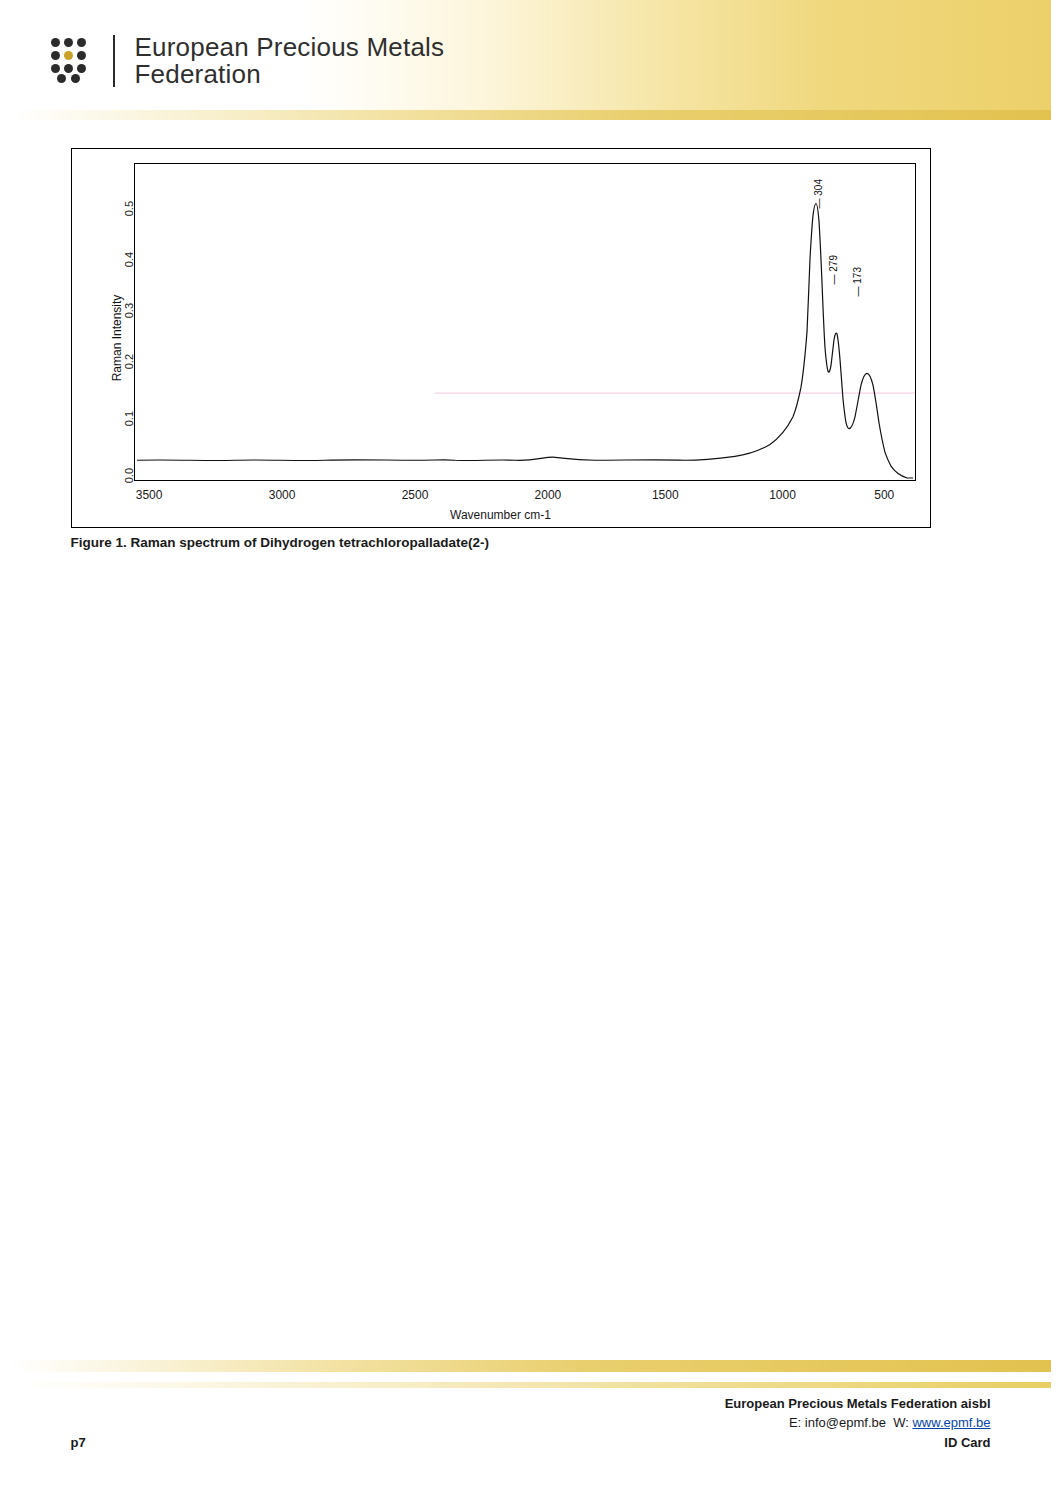European Precious Metals
Federation
Raman Intensity
0.0
0.1
0.2
0.3
0.4
0.5
— 304
— 279
— 173
3500
3000
2500
2000
1500
1000
500
Wavenumber cm-1
Figure 1. Raman spectrum of Dihydrogen tetrachloropalladate(2-)
p7
European Precious Metals Federation aisbl
E: info@epmf.be W: www.epmf.be
ID Card